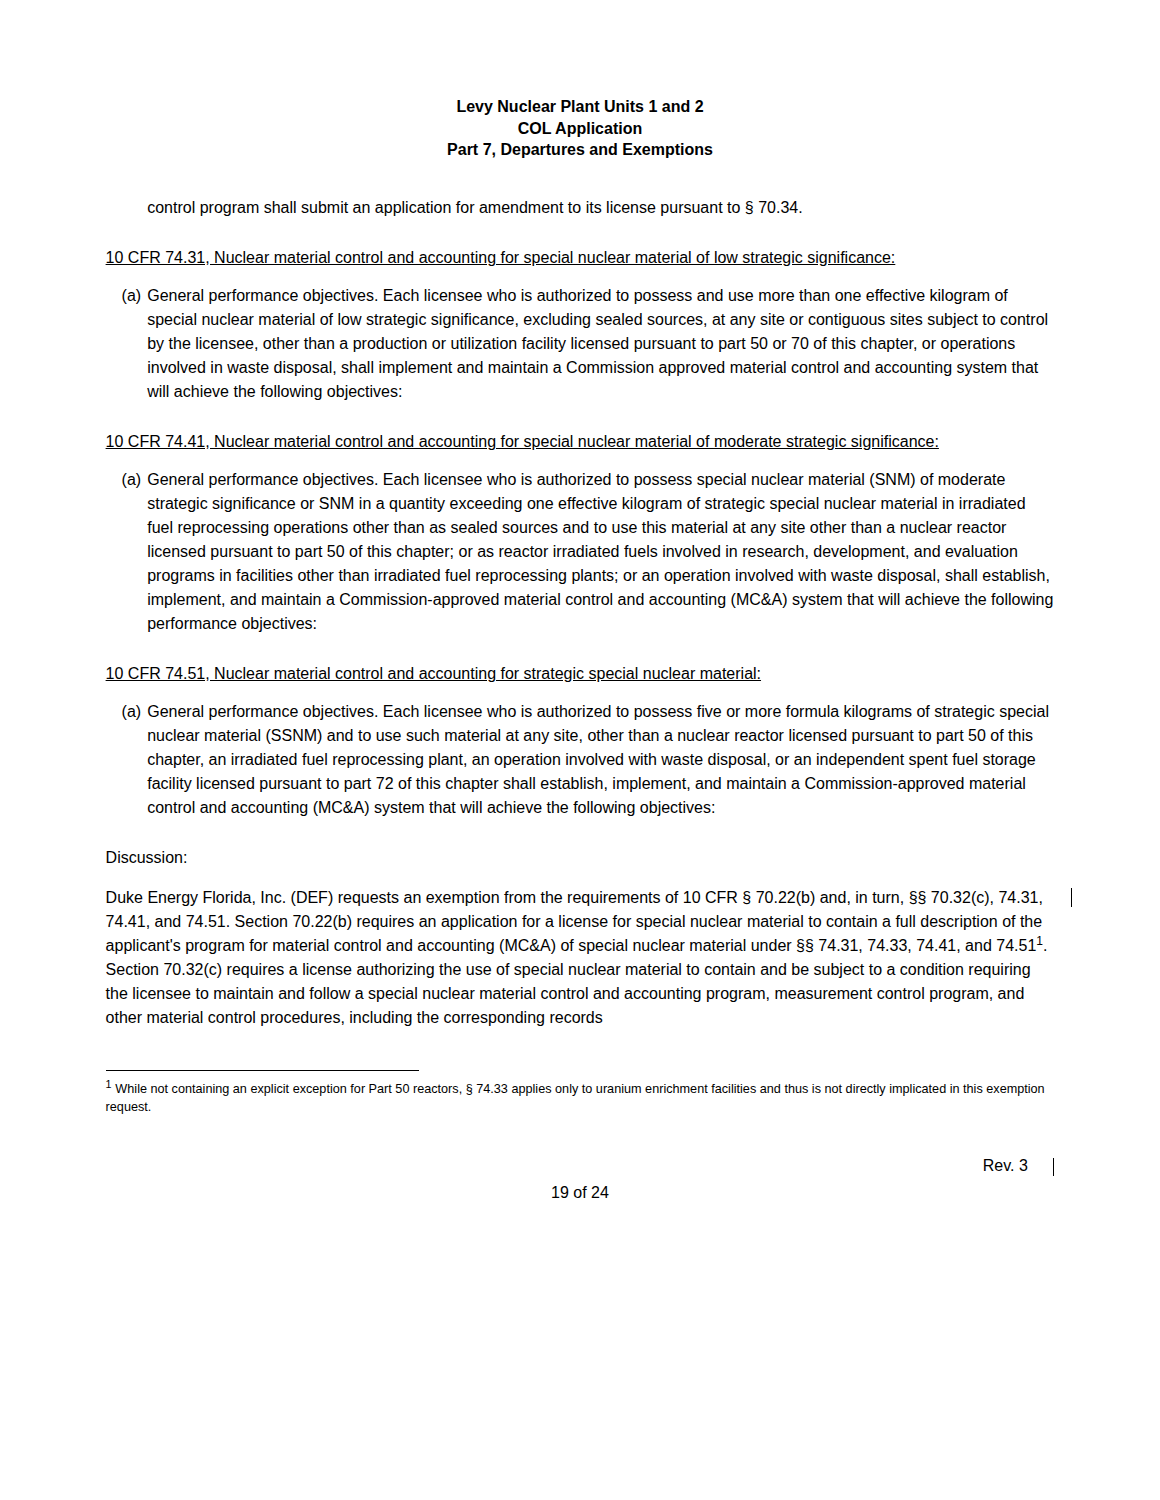Levy Nuclear Plant Units 1 and 2
COL Application
Part 7, Departures and Exemptions
control program shall submit an application for amendment to its license pursuant to § 70.34.
10 CFR 74.31, Nuclear material control and accounting for special nuclear material of low strategic significance:
(a) General performance objectives. Each licensee who is authorized to possess and use more than one effective kilogram of special nuclear material of low strategic significance, excluding sealed sources, at any site or contiguous sites subject to control by the licensee, other than a production or utilization facility licensed pursuant to part 50 or 70 of this chapter, or operations involved in waste disposal, shall implement and maintain a Commission approved material control and accounting system that will achieve the following objectives:
10 CFR 74.41, Nuclear material control and accounting for special nuclear material of moderate strategic significance:
(a) General performance objectives. Each licensee who is authorized to possess special nuclear material (SNM) of moderate strategic significance or SNM in a quantity exceeding one effective kilogram of strategic special nuclear material in irradiated fuel reprocessing operations other than as sealed sources and to use this material at any site other than a nuclear reactor licensed pursuant to part 50 of this chapter; or as reactor irradiated fuels involved in research, development, and evaluation programs in facilities other than irradiated fuel reprocessing plants; or an operation involved with waste disposal, shall establish, implement, and maintain a Commission-approved material control and accounting (MC&A) system that will achieve the following performance objectives:
10 CFR 74.51, Nuclear material control and accounting for strategic special nuclear material:
(a) General performance objectives. Each licensee who is authorized to possess five or more formula kilograms of strategic special nuclear material (SSNM) and to use such material at any site, other than a nuclear reactor licensed pursuant to part 50 of this chapter, an irradiated fuel reprocessing plant, an operation involved with waste disposal, or an independent spent fuel storage facility licensed pursuant to part 72 of this chapter shall establish, implement, and maintain a Commission-approved material control and accounting (MC&A) system that will achieve the following objectives:
Discussion:
Duke Energy Florida, Inc. (DEF) requests an exemption from the requirements of 10 CFR § 70.22(b) and, in turn, §§ 70.32(c), 74.31, 74.41, and 74.51. Section 70.22(b) requires an application for a license for special nuclear material to contain a full description of the applicant's program for material control and accounting (MC&A) of special nuclear material under §§ 74.31, 74.33, 74.41, and 74.511. Section 70.32(c) requires a license authorizing the use of special nuclear material to contain and be subject to a condition requiring the licensee to maintain and follow a special nuclear material control and accounting program, measurement control program, and other material control procedures, including the corresponding records
1 While not containing an explicit exception for Part 50 reactors, § 74.33 applies only to uranium enrichment facilities and thus is not directly implicated in this exemption request.
Rev. 3
19 of 24